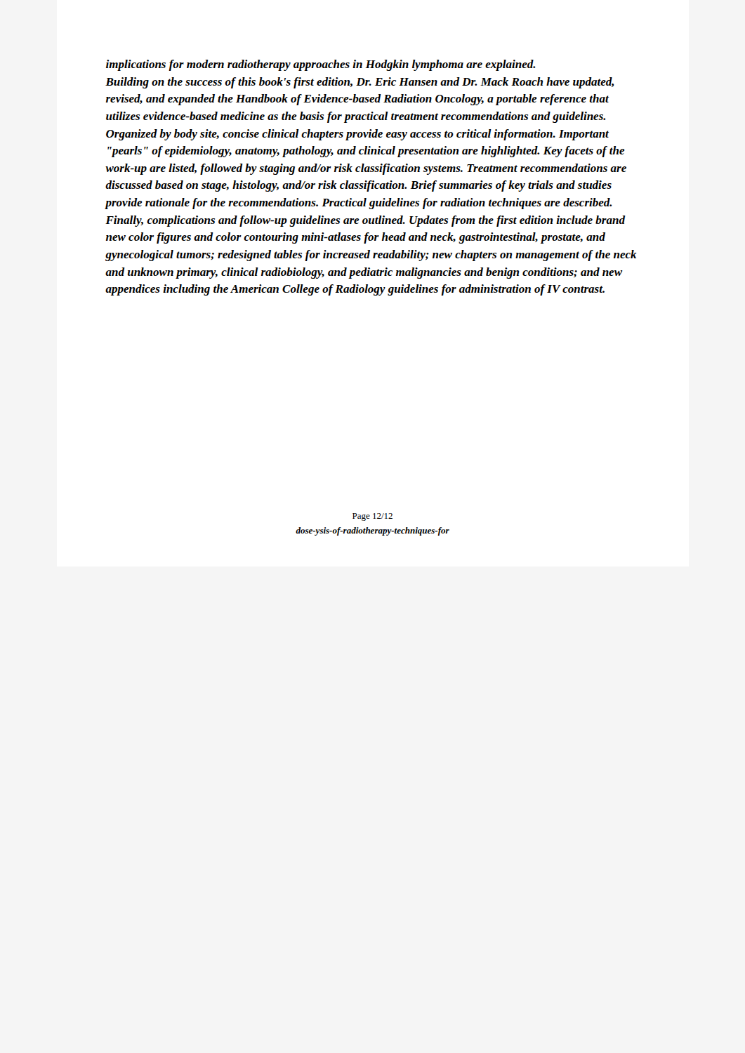implications for modern radiotherapy approaches in Hodgkin lymphoma are explained.
Building on the success of this book's first edition, Dr. Eric Hansen and Dr. Mack Roach have updated, revised, and expanded the Handbook of Evidence-based Radiation Oncology, a portable reference that utilizes evidence-based medicine as the basis for practical treatment recommendations and guidelines. Organized by body site, concise clinical chapters provide easy access to critical information. Important "pearls" of epidemiology, anatomy, pathology, and clinical presentation are highlighted. Key facets of the work-up are listed, followed by staging and/or risk classification systems. Treatment recommendations are discussed based on stage, histology, and/or risk classification. Brief summaries of key trials and studies provide rationale for the recommendations. Practical guidelines for radiation techniques are described. Finally, complications and follow-up guidelines are outlined. Updates from the first edition include brand new color figures and color contouring mini-atlases for head and neck, gastrointestinal, prostate, and gynecological tumors; redesigned tables for increased readability; new chapters on management of the neck and unknown primary, clinical radiobiology, and pediatric malignancies and benign conditions; and new appendices including the American College of Radiology guidelines for administration of IV contrast.
Page 12/12
dose-ysis-of-radiotherapy-techniques-for